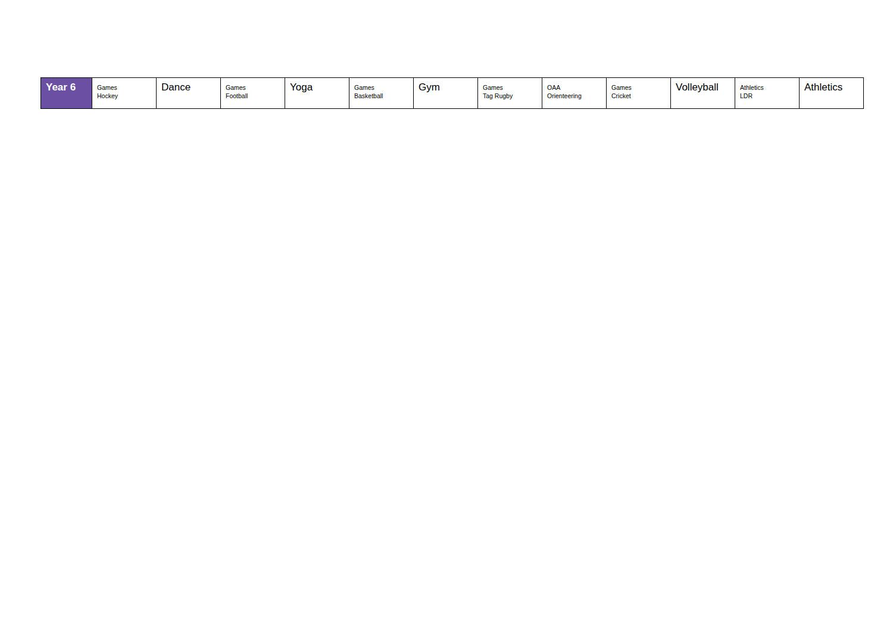| Year 6 | Games Hockey | Dance | Games Football | Yoga | Games Basketball | Gym | Games Tag Rugby | OAA Orienteering | Games Cricket | Volleyball | Athletics LDR | Athletics |